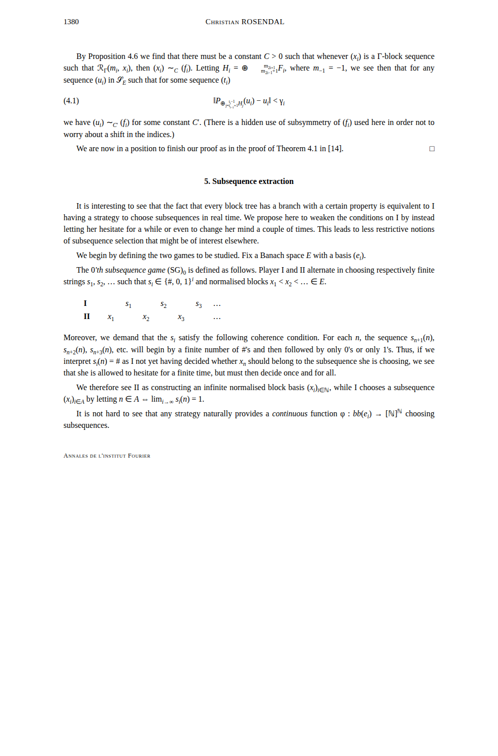1380 Christian ROSENDAL
By Proposition 4.6 we find that there must be a constant C > 0 such that whenever (xi) is a Γ-block sequence such that ℛΓ(mi, xi), then (xi) ∼C (fi). Letting Hi = ⊕m2i+1 m2i−1+1 Fi, where m−1 = −1, we see then that for any sequence (ui) in 𝒮E such that for some sequence (ti)
(4.1) ‖P⊕ti−1 j=ti−1+1 Hj(ui) − ui‖ < γi
we have (ui) ∼C′ (fi) for some constant C′. (There is a hidden use of subsymmetry of (fi) used here in order not to worry about a shift in the indices.)
We are now in a position to finish our proof as in the proof of Theorem 4.1 in [14]. □
5. Subsequence extraction
It is interesting to see that the fact that every block tree has a branch with a certain property is equivalent to I having a strategy to choose subsequences in real time. We propose here to weaken the conditions on I by instead letting her hesitate for a while or even to change her mind a couple of times. This leads to less restrictive notions of subsequence selection that might be of interest elsewhere.
We begin by defining the two games to be studied. Fix a Banach space E with a basis (ei).
The 0'th subsequence game (SG)0 is defined as follows. Player I and II alternate in choosing respectively finite strings s1, s2, … such that si ∈ {#, 0, 1}i and normalised blocks x1 < x2 < … ∈ E.
| I | | s 1 | | s 2 | | s 3 | … |
| II | x 1 | | x 2 | | x 3 | | … |
Moreover, we demand that the si satisfy the following coherence condition. For each n, the sequence sn+1(n), sn+2(n), sn+3(n), etc. will begin by a finite number of #'s and then followed by only 0's or only 1's. Thus, if we interpret si(n) = # as I not yet having decided whether xn should belong to the subsequence she is choosing, we see that she is allowed to hesitate for a finite time, but must then decide once and for all.
We therefore see II as constructing an infinite normalised block basis (xi)i∈ℕ, while I chooses a subsequence (xi)i∈A by letting n ∈ A ⇔ limi→∞ si(n) = 1.
It is not hard to see that any strategy naturally provides a continuous function φ : bb(ei) → [ℕ]ℕ choosing subsequences.
Annales de l'institut Fourier